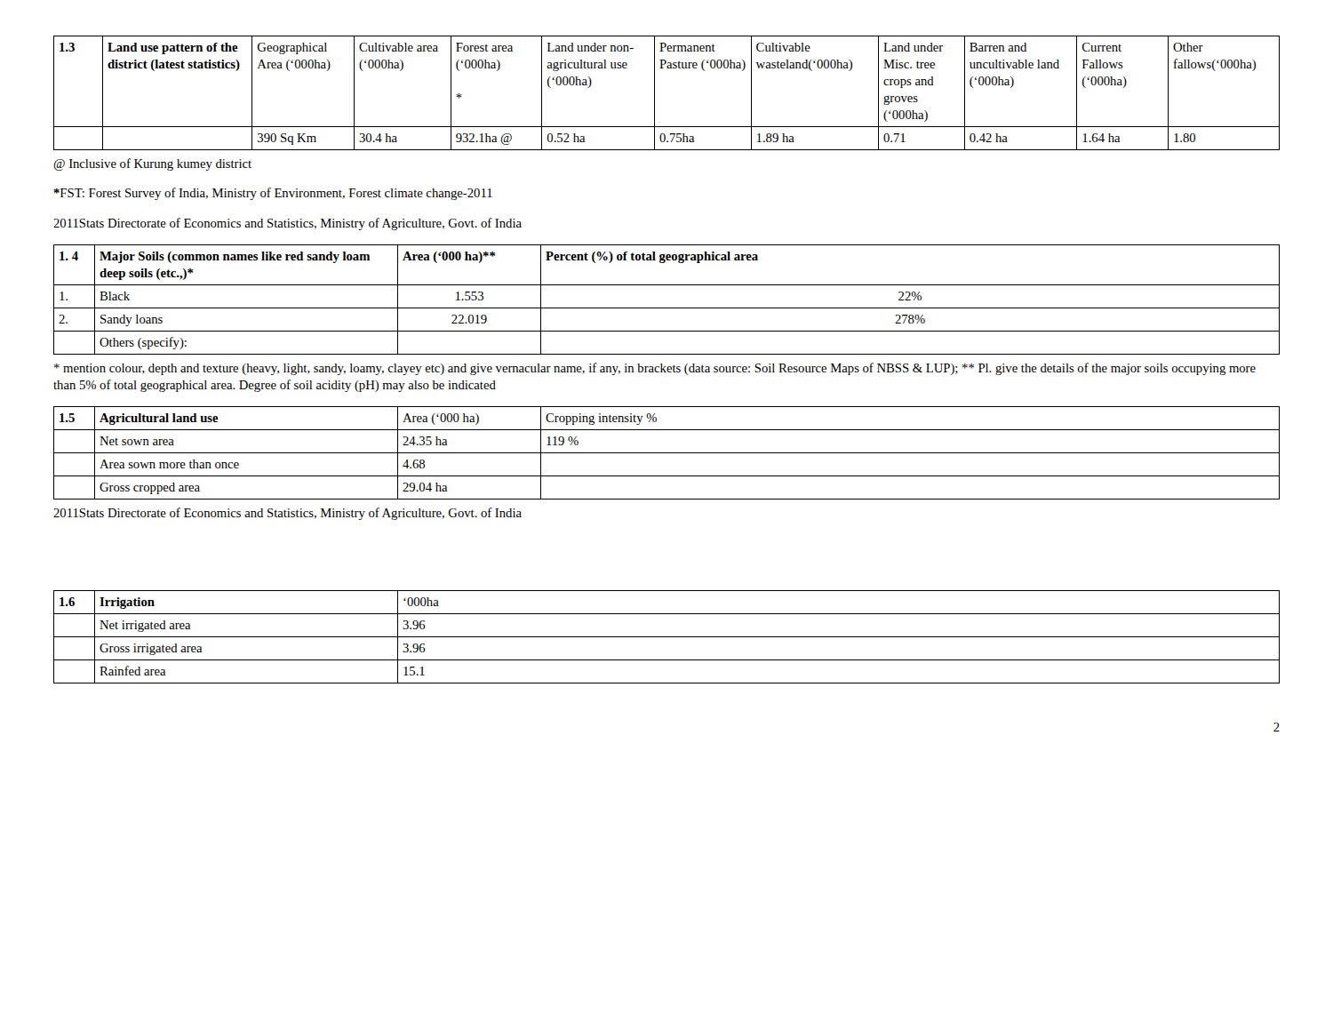| 1.3 | Land use pattern of the district (latest statistics) | Geographical Area (‘000ha) | Cultivable area (‘000ha) | Forest area (‘000ha) * | Land under non-agricultural use (‘000ha) | Permanent Pasture (‘000ha) | Cultivable wasteland(‘000ha) | Land under Misc. tree crops and groves (‘000ha) | Barren and uncultivable land (‘000ha) | Current Fallows (‘000ha) | Other fallows(‘000ha) |
| | | 390 Sq Km | 30.4 ha | 932.1ha @ | 0.52 ha | 0.75ha | 1.89 ha | 0.71 | 0.42 ha | 1.64 ha | 1.80 |
@ Inclusive of Kurung kumey district
*FST: Forest Survey of India, Ministry of Environment, Forest climate change-2011
2011Stats Directorate of Economics and Statistics, Ministry of Agriculture, Govt. of India
| 1. 4 | Major Soils (common names like red sandy loam deep soils (etc.,)* | Area (‘000 ha)** | Percent (%) of total geographical area |
| 1. | Black | 1.553 | 22% |
| 2. | Sandy loans | 22.019 | 278% |
| | Others (specify): | | |
* mention colour, depth and texture (heavy, light, sandy, loamy, clayey etc) and give vernacular name, if any, in brackets (data source: Soil Resource Maps of NBSS & LUP); ** Pl. give the details of the major soils occupying more than 5% of total geographical area. Degree of soil acidity (pH) may also be indicated
| 1.5 | Agricultural land use | Area (‘000 ha) | Cropping intensity % |
| | Net sown area | 24.35 ha | 119 % |
| | Area sown more than once | 4.68 | |
| | Gross cropped area | 29.04 ha | |
2011Stats Directorate of Economics and Statistics, Ministry of Agriculture, Govt. of India
| 1.6 | Irrigation | ‘000ha |
| | Net irrigated area | 3.96 |
| | Gross irrigated area | 3.96 |
| | Rainfed area | 15.1 |
2